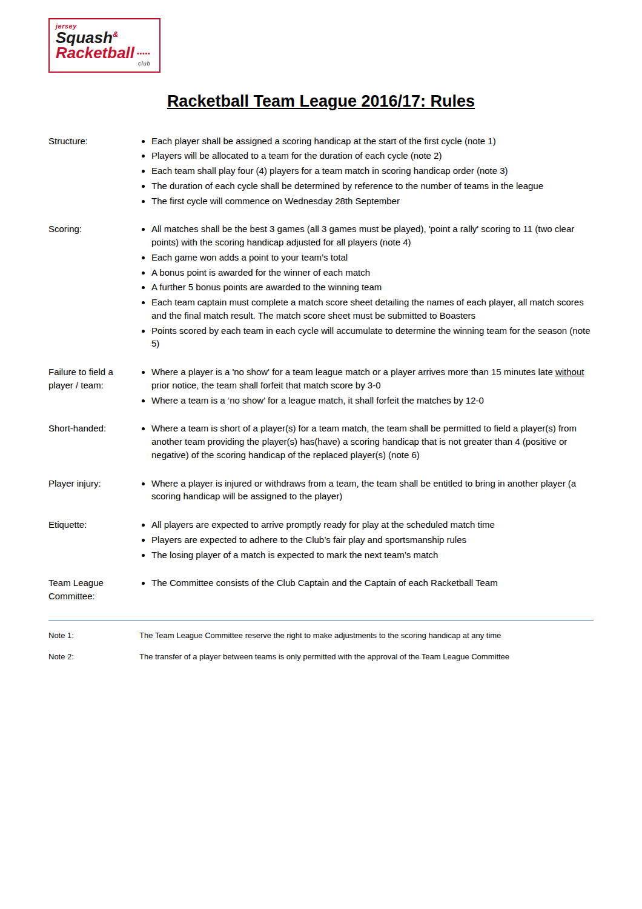jersey
Squash&
Racketball•••••
club
Racketball Team League 2016/17: Rules
| Structure: | Each player shall be assigned a scoring handicap at the start of the first cycle (note 1) Players will be allocated to a team for the duration of each cycle (note 2) Each team shall play four (4) players for a team match in scoring handicap order (note 3) The duration of each cycle shall be determined by reference to the number of teams in the league The first cycle will commence on Wednesday 28th September |
| Scoring: | All matches shall be the best 3 games (all 3 games must be played), 'point a rally' scoring to 11 (two clear points) with the scoring handicap adjusted for all players (note 4) Each game won adds a point to your team’s total A bonus point is awarded for the winner of each match A further 5 bonus points are awarded to the winning team Each team captain must complete a match score sheet detailing the names of each player, all match scores and the final match result. The match score sheet must be submitted to Boasters Points scored by each team in each cycle will accumulate to determine the winning team for the season (note 5) |
| Failure to field a player / team: | Where a player is a 'no show' for a team league match or a player arrives more than 15 minutes late without prior notice, the team shall forfeit that match score by 3-0 Where a team is a ‘no show’ for a league match, it shall forfeit the matches by 12-0 |
| Short-handed: | Where a team is short of a player(s) for a team match, the team shall be permitted to field a player(s) from another team providing the player(s) has(have) a scoring handicap that is not greater than 4 (positive or negative) of the scoring handicap of the replaced player(s) (note 6) |
| Player injury: | Where a player is injured or withdraws from a team, the team shall be entitled to bring in another player (a scoring handicap will be assigned to the player) |
| Etiquette: | All players are expected to arrive promptly ready for play at the scheduled match time Players are expected to adhere to the Club’s fair play and sportsmanship rules The losing player of a match is expected to mark the next team’s match |
| Team League Committee: | The Committee consists of the Club Captain and the Captain of each Racketball Team |
| Note 1: | The Team League Committee reserve the right to make adjustments to the scoring handicap at any time |
| Note 2: | The transfer of a player between teams is only permitted with the approval of the Team League Committee |